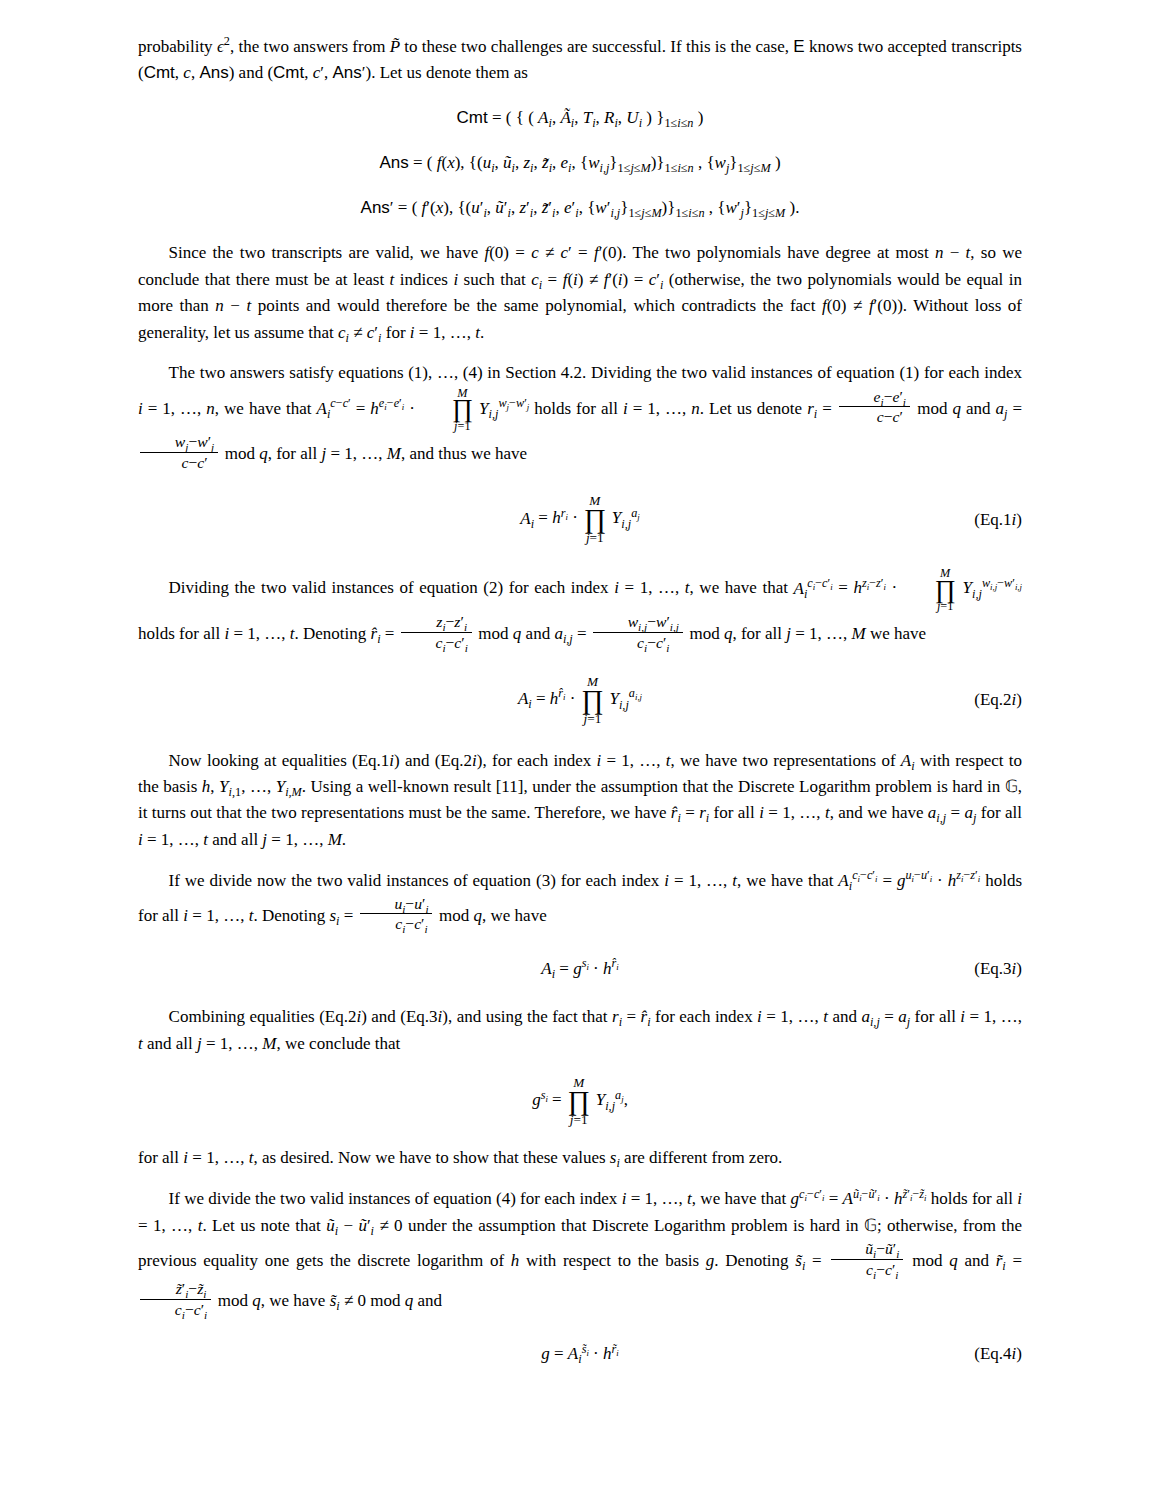probability ϵ2, the two answers from P̃ to these two challenges are successful. If this is the case, E knows two accepted transcripts (Cmt, c, Ans) and (Cmt, c′, Ans′). Let us denote them as
Cmt = ( { ( Ai, Ãi, Ti, Ri, Ui ) }1≤i≤n )
Ans = ( f(x), {(ui, ũi, zi, z̃i, ei, {wi,j}1≤j≤M)}1≤i≤n , {wj}1≤j≤M )
Ans′ = ( f′(x), {(u′i, ũ′i, z′i, z̃′i, e′i, {w′i,j}1≤j≤M)}1≤i≤n , {w′j}1≤j≤M ).
Since the two transcripts are valid, we have f(0) = c ≠ c′ = f′(0). The two polynomials have degree at most n − t, so we conclude that there must be at least t indices i such that ci = f(i) ≠ f′(i) = c′i (otherwise, the two polynomials would be equal in more than n − t points and would therefore be the same polynomial, which contradicts the fact f(0) ≠ f′(0)). Without loss of generality, let us assume that ci ≠ c′i for i = 1, …, t.
The two answers satisfy equations (1), …, (4) in Section 4.2. Dividing the two valid instances of equation (1) for each index i = 1, …, n, we have that Aic−c′ = hei−e′i · M∏j=1 Yi,jwj−w′j holds for all i = 1, …, n. Let us denote ri = ei−e′i c−c′ mod q and aj = wj−w′j c−c′ mod q, for all j = 1, …, M, and thus we have
Ai = hri · M∏j=1 Yi,jaj (Eq.1i)
Dividing the two valid instances of equation (2) for each index i = 1, …, t, we have that Aici−c′i = hzi−z′i · M∏j=1 Yi,jwi,j−w′i,j holds for all i = 1, …, t. Denoting r̂i = zi−z′i ci−c′i mod q and ai,j = wi,j−w′i,j ci−c′i mod q, for all j = 1, …, M we have
Ai = hr̂i · M∏j=1 Yi,jai,j (Eq.2i)
Now looking at equalities (Eq.1i) and (Eq.2i), for each index i = 1, …, t, we have two representations of Ai with respect to the basis h, Yi,1, …, Yi,M. Using a well-known result [11], under the assumption that the Discrete Logarithm problem is hard in 𝔾, it turns out that the two representations must be the same. Therefore, we have r̂i = ri for all i = 1, …, t, and we have ai,j = aj for all i = 1, …, t and all j = 1, …, M.
If we divide now the two valid instances of equation (3) for each index i = 1, …, t, we have that Aici−c′i = gui−u′i · hzi−z′i holds for all i = 1, …, t. Denoting si = ui−u′i ci−c′i mod q, we have
Ai = gsi · hr̂i (Eq.3i)
Combining equalities (Eq.2i) and (Eq.3i), and using the fact that ri = r̂i for each index i = 1, …, t and ai,j = aj for all i = 1, …, t and all j = 1, …, M, we conclude that
gsi = M∏j=1 Yi,jaj,
for all i = 1, …, t, as desired. Now we have to show that these values si are different from zero.
If we divide the two valid instances of equation (4) for each index i = 1, …, t, we have that gci−c′i = Aũi−ũ′i · hz̃′i−z̃i holds for all i = 1, …, t. Let us note that ũi − ũ′i ≠ 0 under the assumption that Discrete Logarithm problem is hard in 𝔾; otherwise, from the previous equality one gets the discrete logarithm of h with respect to the basis g. Denoting s̃i = ũi−ũ′i ci−c′i mod q and r̃i = z̃′i−z̃i ci−c′i mod q, we have s̃i ≠ 0 mod q and
g = Ais̃i · hr̃i (Eq.4i)